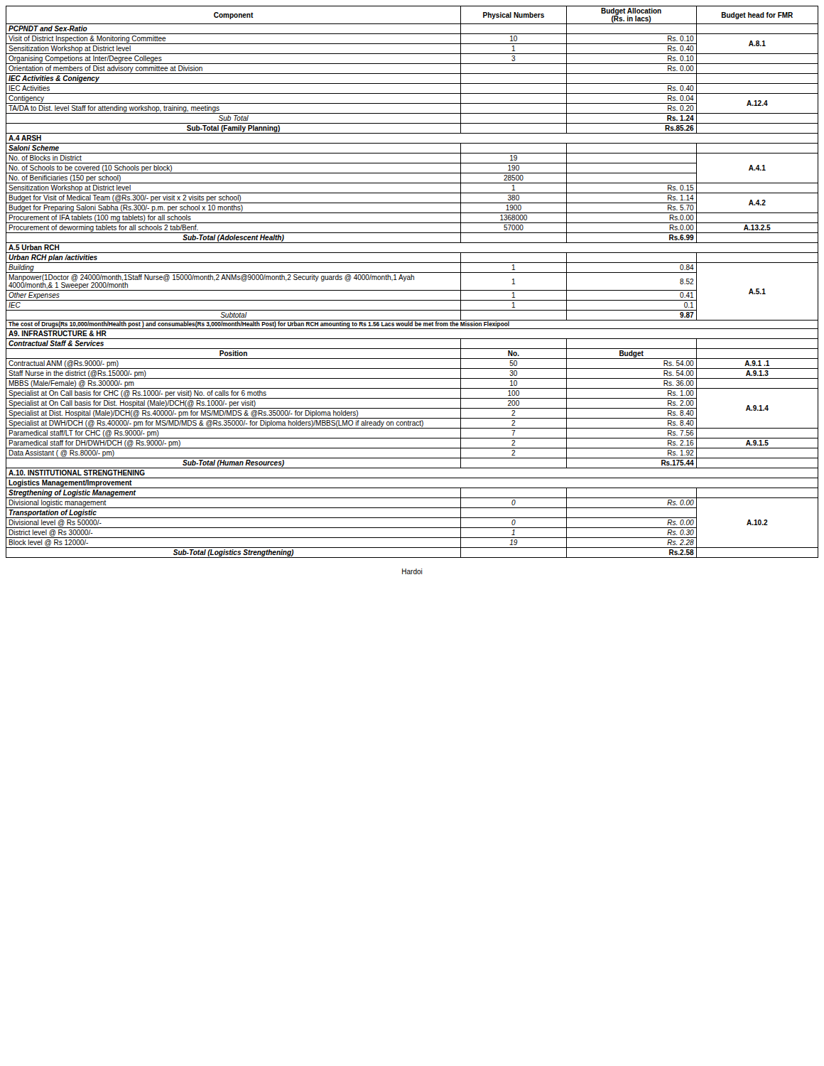| Component | Physical Numbers | Budget Allocation (Rs. in lacs) | Budget head for FMR |
| --- | --- | --- | --- |
| PCPNDT and Sex-Ratio | | | |
| Visit of District Inspection & Monitoring Committee | 10 | Rs. 0.10 | A.8.1 |
| Sensitization Workshop at District level | 1 | Rs. 0.40 |
| Organising Competions at Inter/Degree Colleges | 3 | Rs. 0.10 | |
| Orientation of members of Dist advisory committee at Division | | Rs. 0.00 | |
| IEC Activities & Conigency | | | |
| IEC Activities | | Rs. 0.40 | |
| Contigency | | Rs. 0.04 | A.12.4 |
| TA/DA to Dist. level Staff for attending workshop, training, meetings | | Rs. 0.20 |
| Sub Total | | Rs. 1.24 | |
| Sub-Total (Family Planning) | | Rs.85.26 | |
| A.4 ARSH |
| Saloni Scheme | | | |
| No. of Blocks in District | 19 | | A.4.1 |
| No. of Schools to be covered (10 Schools per block) | 190 | |
| No. of Benificiaries (150 per school) | 28500 | |
| Sensitization Workshop at District level | 1 | Rs. 0.15 | |
| Budget for Visit of Medical Team (@Rs.300/- per visit x 2 visits per school) | 380 | Rs. 1.14 | A.4.2 |
| Budget for Preparing Saloni Sabha (Rs.300/- p.m. per school x 10 months) | 1900 | Rs. 5.70 |
| Procurement of IFA tablets (100 mg tablets) for all schools | 1368000 | Rs.0.00 | |
| Procurement of deworming tablets for all schools 2 tab/Benf. | 57000 | Rs.0.00 | A.13.2.5 |
| Sub-Total (Adolescent Health) | | Rs.6.99 | |
| A.5 Urban RCH |
| Urban RCH plan /activities | | | |
| Building | 1 | 0.84 | A.5.1 |
| Manpower(1Doctor @ 24000/month,1Staff Nurse@ 15000/month,2 ANMs@9000/month,2 Security guards @ 4000/month,1 Ayah 4000/month,& 1 Sweeper 2000/month | 1 | 8.52 |
| Other Expenses | 1 | 0.41 |
| IEC | 1 | 0.1 |
| Subtotal | | 9.87 |
| The cost of Drugs(Rs 10,000/month/Health post ) and consumables(Rs 3,000/month/Health Post) for Urban RCH amounting to Rs 1.56 Lacs would be met from the Mission Flexipool |
| A9. INFRASTRUCTURE & HR |
| Contractual Staff & Services | | | |
| Position | No. | Budget | |
| Contractual ANM (@Rs.9000/- pm) | 50 | Rs. 54.00 | A.9.1 .1 |
| Staff Nurse in the district (@Rs.15000/- pm) | 30 | Rs. 54.00 | A.9.1.3 |
| MBBS (Male/Female) @ Rs.30000/- pm | 10 | Rs. 36.00 | |
| Specialist at On Call basis for CHC (@ Rs.1000/- per visit) No. of calls for 6 moths | 100 | Rs. 1.00 | A.9.1.4 |
| Specialist at On Call basis for Dist. Hospital (Male)/DCH(@ Rs.1000/- per visit) | 200 | Rs. 2.00 |
| Specialist at Dist. Hospital (Male)/DCH(@ Rs.40000/- pm for MS/MD/MDS & @Rs.35000/- for Diploma holders) | 2 | Rs. 8.40 |
| Specialist at DWH/DCH (@ Rs.40000/- pm for MS/MD/MDS & @Rs.35000/- for Diploma holders)/MBBS(LMO if already on contract) | 2 | Rs. 8.40 |
| Paramedical staff/LT for CHC (@ Rs.9000/- pm) | 7 | Rs. 7.56 | |
| Paramedical staff for DH/DWH/DCH (@ Rs.9000/- pm) | 2 | Rs. 2.16 | A.9.1.5 |
| Data Assistant ( @ Rs.8000/- pm) | 2 | Rs. 1.92 | |
| Sub-Total (Human Resources) | | Rs.175.44 | |
| A.10. INSTITUTIONAL STRENGTHENING |
| Logistics Management/Improvement |
| Stregthening of Logistic Management | | | |
| Divisional logistic management | 0 | Rs. 0.00 | A.10.2 |
| Transportation of Logistic | | |
| Divisional level @ Rs 50000/- | 0 | Rs. 0.00 |
| District level @ Rs 30000/- | 1 | Rs. 0.30 |
| Block level @ Rs 12000/- | 19 | Rs. 2.28 |
| Sub-Total (Logistics Strengthening) | | Rs.2.58 | |
Hardoi